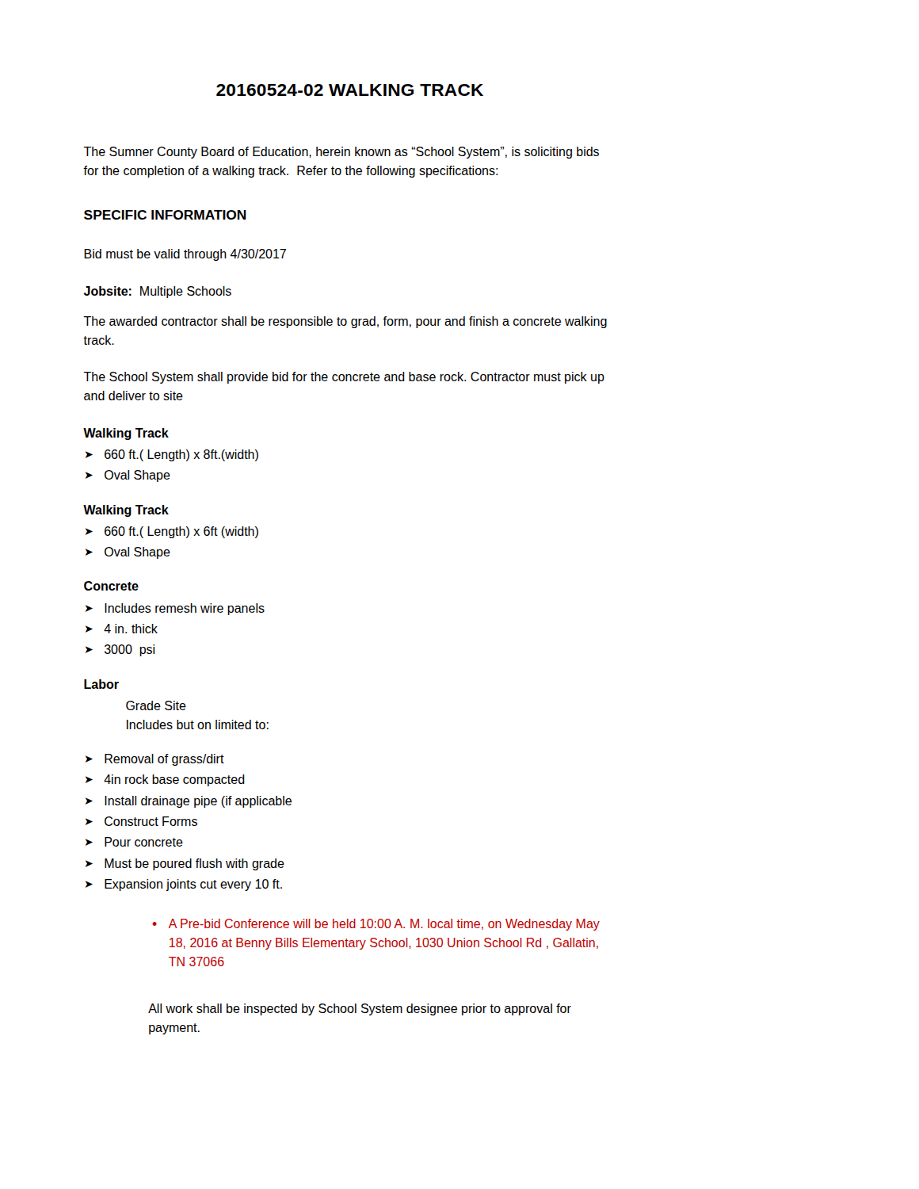20160524-02 WALKING TRACK
The Sumner County Board of Education, herein known as “School System”, is soliciting bids for the completion of a walking track. Refer to the following specifications:
SPECIFIC INFORMATION
Bid must be valid through 4/30/2017
Jobsite: Multiple Schools
The awarded contractor shall be responsible to grad, form, pour and finish a concrete walking track.
The School System shall provide bid for the concrete and base rock. Contractor must pick up and deliver to site
Walking Track
660 ft.( Length) x 8ft.(width)
Oval Shape
Walking Track
660 ft.( Length) x 6ft (width)
Oval Shape
Concrete
Includes remesh wire panels
4 in. thick
3000 psi
Labor
Grade Site
Includes but on limited to:
Removal of grass/dirt
4in rock base compacted
Install drainage pipe (if applicable
Construct Forms
Pour concrete
Must be poured flush with grade
Expansion joints cut every 10 ft.
A Pre-bid Conference will be held 10:00 A. M. local time, on Wednesday May 18, 2016 at Benny Bills Elementary School, 1030 Union School Rd , Gallatin, TN 37066
All work shall be inspected by School System designee prior to approval for payment.